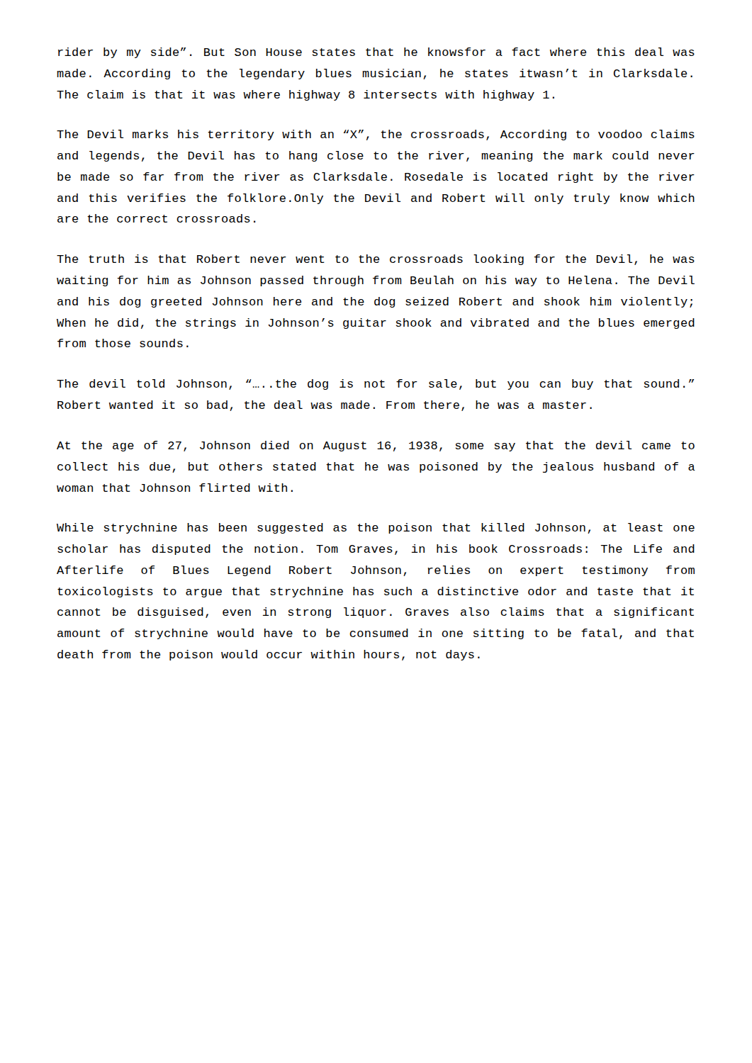rider by my side”. But Son House states that he knowsfor a fact where this deal was made. According to the legendary blues musician, he states itwasn’t in Clarksdale. The claim is that it was where highway 8 intersects with highway 1.
The Devil marks his territory with an “X”, the crossroads, According to voodoo claims and legends, the Devil has to hang close to the river, meaning the mark could never be made so far from the river as Clarksdale. Rosedale is located right by the river and this verifies the folklore.Only the Devil and Robert will only truly know which are the correct crossroads.
The truth is that Robert never went to the crossroads looking for the Devil, he was waiting for him as Johnson passed through from Beulah on his way to Helena. The Devil and his dog greeted Johnson here and the dog seized Robert and shook him violently; When he did, the strings in Johnson’s guitar shook and vibrated and the blues emerged from those sounds.
The devil told Johnson, “…..the dog is not for sale, but you can buy that sound.” Robert wanted it so bad, the deal was made. From there, he was a master.
At the age of 27, Johnson died on August 16, 1938, some say that the devil came to collect his due, but others stated that he was poisoned by the jealous husband of a woman that Johnson flirted with.
While strychnine has been suggested as the poison that killed Johnson, at least one scholar has disputed the notion. Tom Graves, in his book Crossroads: The Life and Afterlife of Blues Legend Robert Johnson, relies on expert testimony from toxicologists to argue that strychnine has such a distinctive odor and taste that it cannot be disguised, even in strong liquor. Graves also claims that a significant amount of strychnine would have to be consumed in one sitting to be fatal, and that death from the poison would occur within hours, not days.